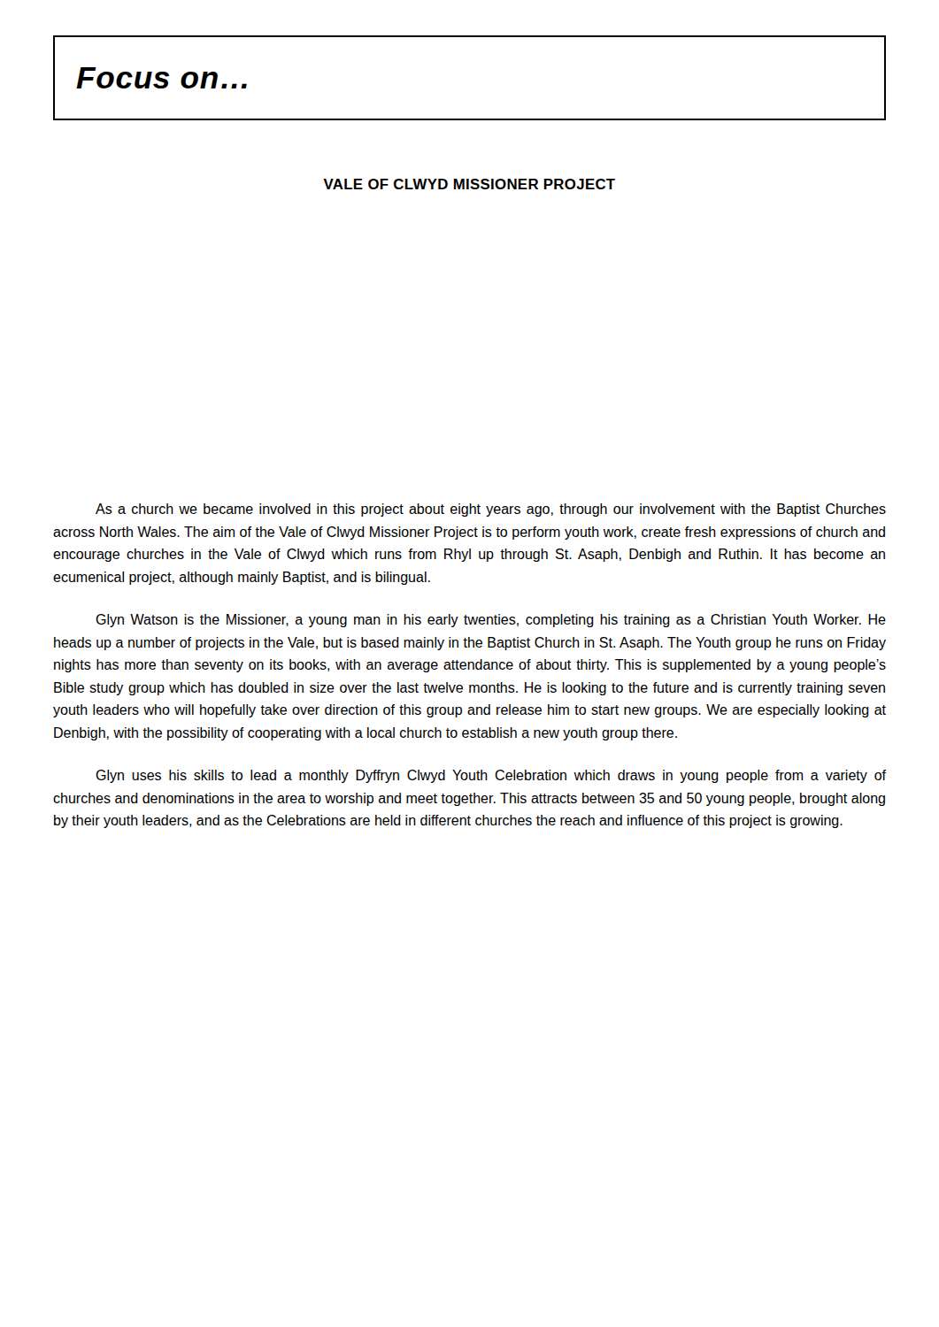Focus on…
VALE OF CLWYD MISSIONER PROJECT
As a church we became involved in this project about eight years ago, through our involvement with the Baptist Churches across North Wales. The aim of the Vale of Clwyd Missioner Project is to perform youth work, create fresh expressions of church and encourage churches in the Vale of Clwyd which runs from Rhyl up through St. Asaph, Denbigh and Ruthin. It has become an ecumenical project, although mainly Baptist, and is bilingual.
Glyn Watson is the Missioner, a young man in his early twenties, completing his training as a Christian Youth Worker. He heads up a number of projects in the Vale, but is based mainly in the Baptist Church in St. Asaph. The Youth group he runs on Friday nights has more than seventy on its books, with an average attendance of about thirty. This is supplemented by a young people’s Bible study group which has doubled in size over the last twelve months. He is looking to the future and is currently training seven youth leaders who will hopefully take over direction of this group and release him to start new groups. We are especially looking at Denbigh, with the possibility of cooperating with a local church to establish a new youth group there.
Glyn uses his skills to lead a monthly Dyffryn Clwyd Youth Celebration which draws in young people from a variety of churches and denominations in the area to worship and meet together. This attracts between 35 and 50 young people, brought along by their youth leaders, and as the Celebrations are held in different churches the reach and influence of this project is growing.